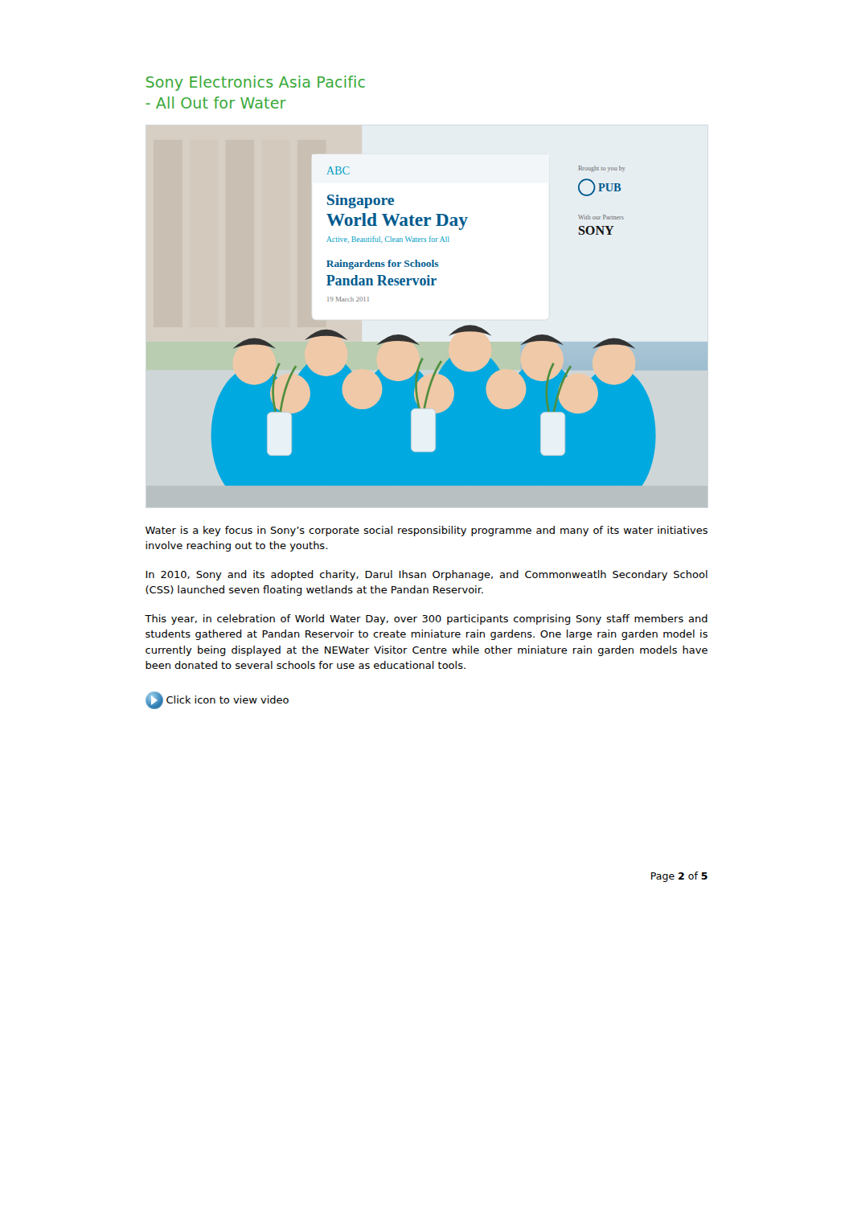Sony Electronics Asia Pacific
- All Out for Water
Water is a key focus in Sony’s corporate social responsibility programme and many of its water initiatives involve reaching out to the youths.
In 2010, Sony and its adopted charity, Darul Ihsan Orphanage, and Commonweatlh Secondary School (CSS) launched seven floating wetlands at the Pandan Reservoir.
This year, in celebration of World Water Day, over 300 participants comprising Sony staff members and students gathered at Pandan Reservoir to create miniature rain gardens. One large rain garden model is currently being displayed at the NEWater Visitor Centre while other miniature rain garden models have been donated to several schools for use as educational tools.
Click icon to view video
Page 2 of 5